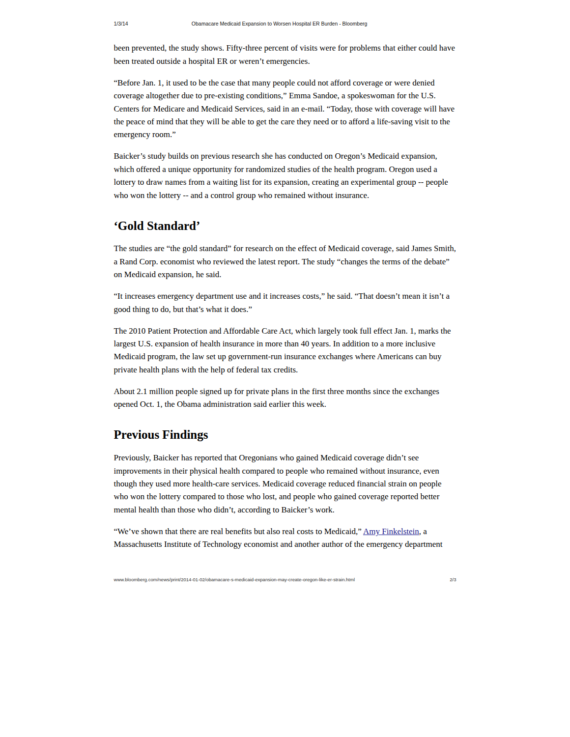1/3/14
Obamacare Medicaid Expansion to Worsen Hospital ER Burden - Bloomberg
been prevented, the study shows. Fifty-three percent of visits were for problems that either could have been treated outside a hospital ER or weren’t emergencies.
“Before Jan. 1, it used to be the case that many people could not afford coverage or were denied coverage altogether due to pre-existing conditions,” Emma Sandoe, a spokeswoman for the U.S. Centers for Medicare and Medicaid Services, said in an e-mail. “Today, those with coverage will have the peace of mind that they will be able to get the care they need or to afford a life-saving visit to the emergency room.”
Baicker’s study builds on previous research she has conducted on Oregon’s Medicaid expansion, which offered a unique opportunity for randomized studies of the health program. Oregon used a lottery to draw names from a waiting list for its expansion, creating an experimental group -- people who won the lottery -- and a control group who remained without insurance.
‘Gold Standard’
The studies are “the gold standard” for research on the effect of Medicaid coverage, said James Smith, a Rand Corp. economist who reviewed the latest report. The study “changes the terms of the debate” on Medicaid expansion, he said.
“It increases emergency department use and it increases costs,” he said. “That doesn’t mean it isn’t a good thing to do, but that’s what it does.”
The 2010 Patient Protection and Affordable Care Act, which largely took full effect Jan. 1, marks the largest U.S. expansion of health insurance in more than 40 years. In addition to a more inclusive Medicaid program, the law set up government-run insurance exchanges where Americans can buy private health plans with the help of federal tax credits.
About 2.1 million people signed up for private plans in the first three months since the exchanges opened Oct. 1, the Obama administration said earlier this week.
Previous Findings
Previously, Baicker has reported that Oregonians who gained Medicaid coverage didn’t see improvements in their physical health compared to people who remained without insurance, even though they used more health-care services. Medicaid coverage reduced financial strain on people who won the lottery compared to those who lost, and people who gained coverage reported better mental health than those who didn’t, according to Baicker’s work.
“We’ve shown that there are real benefits but also real costs to Medicaid,” Amy Finkelstein, a Massachusetts Institute of Technology economist and another author of the emergency department
www.bloomberg.com/news/print/2014-01-02/obamacare-s-medicaid-expansion-may-create-oregon-like-er-strain.html
2/3